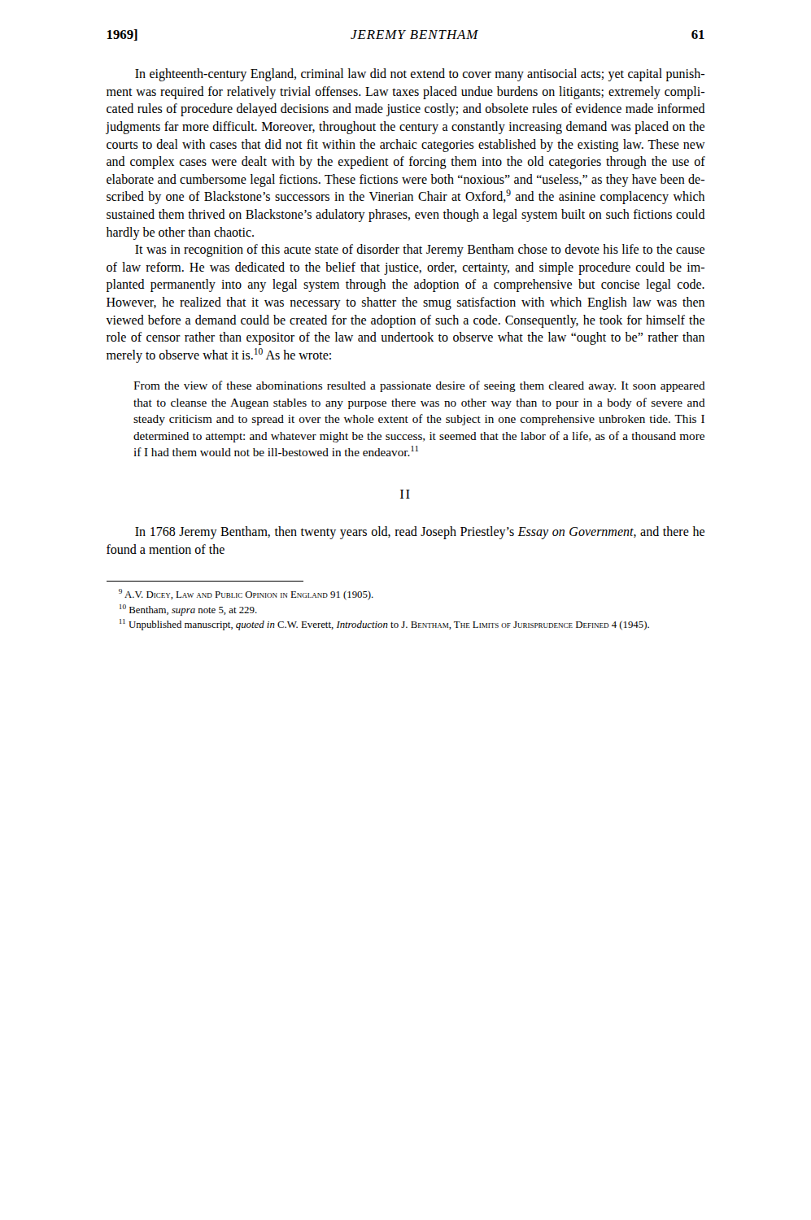1969] Jeremy Bentham 61
In eighteenth-century England, criminal law did not extend to cover many antisocial acts; yet capital punishment was required for relatively trivial offenses. Law taxes placed undue burdens on litigants; extremely complicated rules of procedure delayed decisions and made justice costly; and obsolete rules of evidence made informed judgments far more difficult. Moreover, throughout the century a constantly increasing demand was placed on the courts to deal with cases that did not fit within the archaic categories established by the existing law. These new and complex cases were dealt with by the expedient of forcing them into the old categories through the use of elaborate and cumbersome legal fictions. These fictions were both “noxious” and “useless,” as they have been described by one of Blackstone’s successors in the Vinerian Chair at Oxford,9 and the asinine complacency which sustained them thrived on Blackstone’s adulatory phrases, even though a legal system built on such fictions could hardly be other than chaotic.
It was in recognition of this acute state of disorder that Jeremy Bentham chose to devote his life to the cause of law reform. He was dedicated to the belief that justice, order, certainty, and simple procedure could be implanted permanently into any legal system through the adoption of a comprehensive but concise legal code. However, he realized that it was necessary to shatter the smug satisfaction with which English law was then viewed before a demand could be created for the adoption of such a code. Consequently, he took for himself the role of censor rather than expositor of the law and undertook to observe what the law “ought to be” rather than merely to observe what it is.10 As he wrote:
From the view of these abominations resulted a passionate desire of seeing them cleared away. It soon appeared that to cleanse the Augean stables to any purpose there was no other way than to pour in a body of severe and steady criticism and to spread it over the whole extent of the subject in one comprehensive unbroken tide. This I determined to attempt: and whatever might be the success, it seemed that the labor of a life, as of a thousand more if I had them would not be ill-bestowed in the endeavor.11
II
In 1768 Jeremy Bentham, then twenty years old, read Joseph Priestley’s Essay on Government, and there he found a mention of the
9 A.V. Dicey, Law and Public Opinion in England 91 (1905).
10 Bentham, supra note 5, at 229.
11 Unpublished manuscript, quoted in C.W. Everett, Introduction to J. Bentham, The Limits of Jurisprudence Defined 4 (1945).